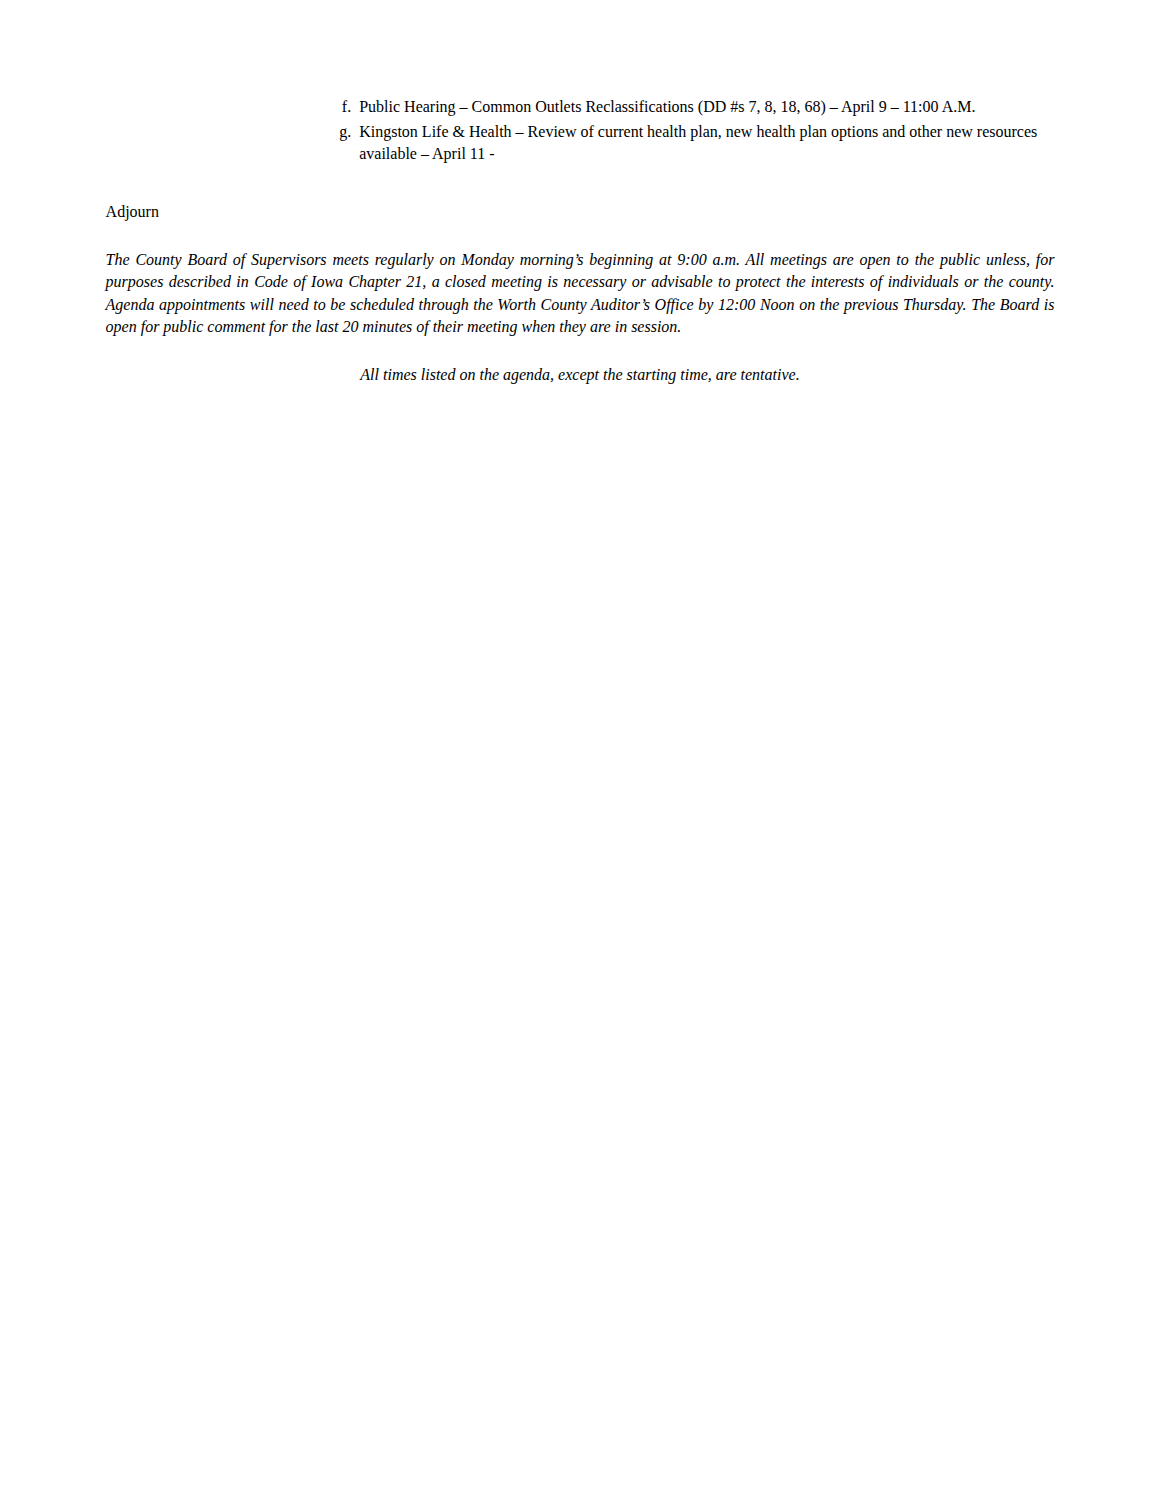Public Hearing – Common Outlets Reclassifications (DD #s 7, 8, 18, 68) – April 9 – 11:00 A.M.
Kingston Life & Health – Review of current health plan, new health plan options and other new resources available – April 11 -
Adjourn
The County Board of Supervisors meets regularly on Monday morning’s beginning at 9:00 a.m. All meetings are open to the public unless, for purposes described in Code of Iowa Chapter 21, a closed meeting is necessary or advisable to protect the interests of individuals or the county. Agenda appointments will need to be scheduled through the Worth County Auditor’s Office by 12:00 Noon on the previous Thursday. The Board is open for public comment for the last 20 minutes of their meeting when they are in session.
All times listed on the agenda, except the starting time, are tentative.